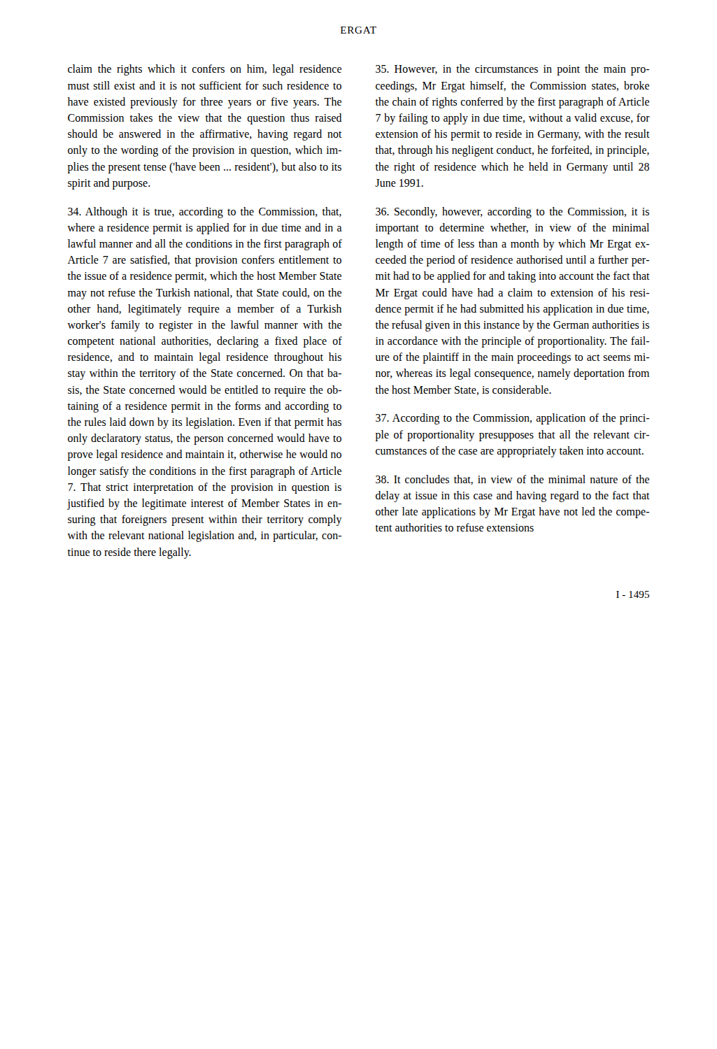ERGAT
claim the rights which it confers on him, legal residence must still exist and it is not sufficient for such residence to have existed previously for three years or five years. The Commission takes the view that the question thus raised should be answered in the affirmative, having regard not only to the wording of the provision in question, which implies the present tense ('have been ... resident'), but also to its spirit and purpose.
34. Although it is true, according to the Commission, that, where a residence permit is applied for in due time and in a lawful manner and all the conditions in the first paragraph of Article 7 are satisfied, that provision confers entitlement to the issue of a residence permit, which the host Member State may not refuse the Turkish national, that State could, on the other hand, legitimately require a member of a Turkish worker's family to register in the lawful manner with the competent national authorities, declaring a fixed place of residence, and to maintain legal residence throughout his stay within the territory of the State concerned. On that basis, the State concerned would be entitled to require the obtaining of a residence permit in the forms and according to the rules laid down by its legislation. Even if that permit has only declaratory status, the person concerned would have to prove legal residence and maintain it, otherwise he would no longer satisfy the conditions in the first paragraph of Article 7. That strict interpretation of the provision in question is justified by the legitimate interest of Member States in ensuring that foreigners present within their territory comply with the relevant national legislation and, in particular, continue to reside there legally.
35. However, in the circumstances in point the main proceedings, Mr Ergat himself, the Commission states, broke the chain of rights conferred by the first paragraph of Article 7 by failing to apply in due time, without a valid excuse, for extension of his permit to reside in Germany, with the result that, through his negligent conduct, he forfeited, in principle, the right of residence which he held in Germany until 28 June 1991.
36. Secondly, however, according to the Commission, it is important to determine whether, in view of the minimal length of time of less than a month by which Mr Ergat exceeded the period of residence authorised until a further permit had to be applied for and taking into account the fact that Mr Ergat could have had a claim to extension of his residence permit if he had submitted his application in due time, the refusal given in this instance by the German authorities is in accordance with the principle of proportionality. The failure of the plaintiff in the main proceedings to act seems minor, whereas its legal consequence, namely deportation from the host Member State, is considerable.
37. According to the Commission, application of the principle of proportionality presupposes that all the relevant circumstances of the case are appropriately taken into account.
38. It concludes that, in view of the minimal nature of the delay at issue in this case and having regard to the fact that other late applications by Mr Ergat have not led the competent authorities to refuse extensions
I - 1495